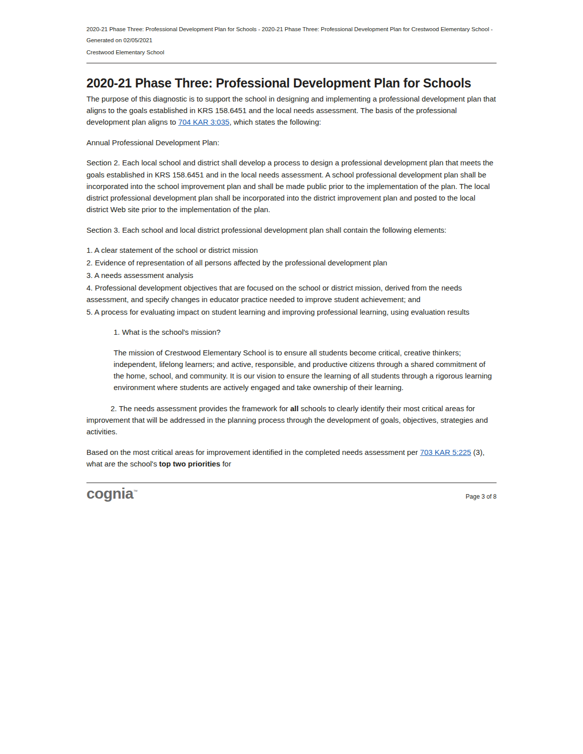2020-21 Phase Three: Professional Development Plan for Schools - 2020-21 Phase Three: Professional Development Plan for Crestwood Elementary School - Generated on 02/05/2021
Crestwood Elementary School
2020-21 Phase Three: Professional Development Plan for Schools
The purpose of this diagnostic is to support the school in designing and implementing a professional development plan that aligns to the goals established in KRS 158.6451 and the local needs assessment. The basis of the professional development plan aligns to 704 KAR 3:035, which states the following:
Annual Professional Development Plan:
Section 2. Each local school and district shall develop a process to design a professional development plan that meets the goals established in KRS 158.6451 and in the local needs assessment. A school professional development plan shall be incorporated into the school improvement plan and shall be made public prior to the implementation of the plan. The local district professional development plan shall be incorporated into the district improvement plan and posted to the local district Web site prior to the implementation of the plan.
Section 3. Each school and local district professional development plan shall contain the following elements:
1. A clear statement of the school or district mission
2. Evidence of representation of all persons affected by the professional development plan
3. A needs assessment analysis
4. Professional development objectives that are focused on the school or district mission, derived from the needs assessment, and specify changes in educator practice needed to improve student achievement; and
5. A process for evaluating impact on student learning and improving professional learning, using evaluation results
1. What is the school's mission?
The mission of Crestwood Elementary School is to ensure all students become critical, creative thinkers; independent, lifelong learners; and active, responsible, and productive citizens through a shared commitment of the home, school, and community. It is our vision to ensure the learning of all students through a rigorous learning environment where students are actively engaged and take ownership of their learning.
2. The needs assessment provides the framework for all schools to clearly identify their most critical areas for improvement that will be addressed in the planning process through the development of goals, objectives, strategies and activities.
Based on the most critical areas for improvement identified in the completed needs assessment per 703 KAR 5:225 (3), what are the school's top two priorities for
cognia™
Page 3 of 8